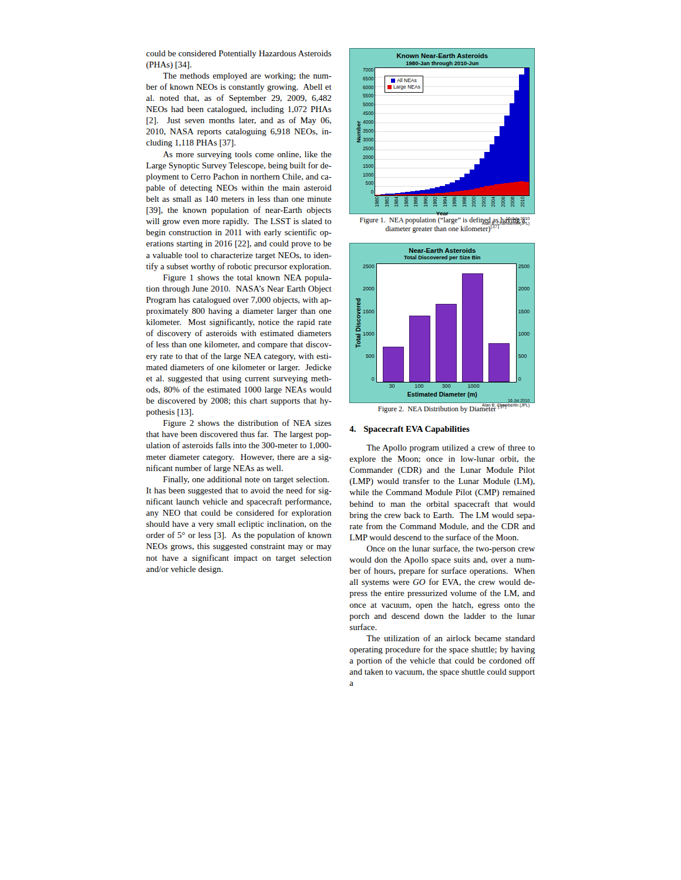could be considered Potentially Hazardous Asteroids (PHAs) [34].
The methods employed are working; the number of known NEOs is constantly growing. Abell et al. noted that, as of September 29, 2009, 6,482 NEOs had been catalogued, including 1,072 PHAs [2]. Just seven months later, and as of May 06, 2010, NASA reports cataloguing 6,918 NEOs, including 1,118 PHAs [37].
As more surveying tools come online, like the Large Synoptic Survey Telescope, being built for deployment to Cerro Pachon in northern Chile, and capable of detecting NEOs within the main asteroid belt as small as 140 meters in less than one minute [39], the known population of near-Earth objects will grow even more rapidly. The LSST is slated to begin construction in 2011 with early scientific operations starting in 2016 [22], and could prove to be a valuable tool to characterize target NEOs, to identify a subset worthy of robotic precursor exploration.
Figure 1 shows the total known NEA population through June 2010. NASA’s Near Earth Object Program has catalogued over 7,000 objects, with approximately 800 having a diameter larger than one kilometer. Most significantly, notice the rapid rate of discovery of asteroids with estimated diameters of less than one kilometer, and compare that discovery rate to that of the large NEA category, with estimated diameters of one kilometer or larger. Jedicke et al. suggested that using current surveying methods, 80% of the estimated 1000 large NEAs would be discovered by 2008; this chart supports that hypothesis [13].
Figure 2 shows the distribution of NEA sizes that have been discovered thus far. The largest population of asteroids falls into the 300-meter to 1,000-meter diameter category. However, there are a significant number of large NEAs as well.
Finally, one additional note on target selection. It has been suggested that to avoid the need for significant launch vehicle and spacecraft performance, any NEO that could be considered for exploration should have a very small ecliptic inclination, on the order of 5° or less [3]. As the population of known NEOs grows, this suggested constraint may or may not have a significant impact on target selection and/or vehicle design.
Known Near-Earth Asteroids1980-Jan through 2010-Jun
Number
70006500600055005000450040003500300025002000150010005000
All NEAs
Large NEAs
1980198219841986198819901992199419961998200020022004200620082010
Year
16 July 2010
Alan B. Chamberlin (JPL)
Figure 1. NEA population (“large” is defined as having a diameter greater than one kilometer)[37]
Near-Earth AsteroidsTotal Discovered per Size Bin
Total Discovered
25002000150010005000
25002000150010005000
301003001000
Estimated Diameter (m)
16 Jul 2010
Alan B. Chamberlin (JPL)
Figure 2. NEA Distribution by Diameter [37]
4. Spacecraft EVA Capabilities
The Apollo program utilized a crew of three to explore the Moon; once in low-lunar orbit, the Commander (CDR) and the Lunar Module Pilot (LMP) would transfer to the Lunar Module (LM), while the Command Module Pilot (CMP) remained behind to man the orbital spacecraft that would bring the crew back to Earth. The LM would separate from the Command Module, and the CDR and LMP would descend to the surface of the Moon.
Once on the lunar surface, the two-person crew would don the Apollo space suits and, over a number of hours, prepare for surface operations. When all systems were GO for EVA, the crew would depress the entire pressurized volume of the LM, and once at vacuum, open the hatch, egress onto the porch and descend down the ladder to the lunar surface.
The utilization of an airlock became standard operating procedure for the space shuttle; by having a portion of the vehicle that could be cordoned off and taken to vacuum, the space shuttle could support a